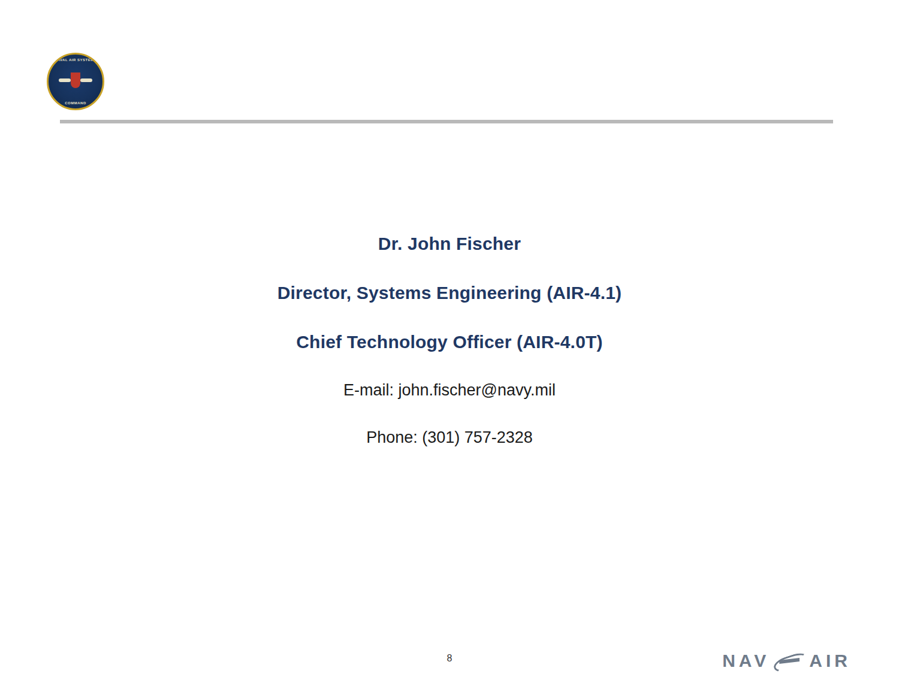NAVAL AIR SYSTEMS
COMMAND
Dr. John Fischer
Director, Systems Engineering (AIR-4.1)
Chief Technology Officer (AIR-4.0T)
E-mail: john.fischer@navy.mil
Phone: (301) 757-2328
8
NAV AIR